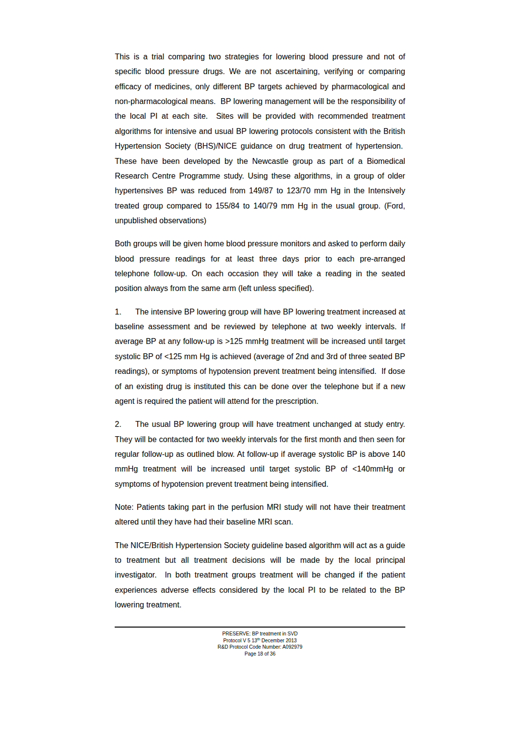This is a trial comparing two strategies for lowering blood pressure and not of specific blood pressure drugs. We are not ascertaining, verifying or comparing efficacy of medicines, only different BP targets achieved by pharmacological and non-pharmacological means. BP lowering management will be the responsibility of the local PI at each site. Sites will be provided with recommended treatment algorithms for intensive and usual BP lowering protocols consistent with the British Hypertension Society (BHS)/NICE guidance on drug treatment of hypertension. These have been developed by the Newcastle group as part of a Biomedical Research Centre Programme study. Using these algorithms, in a group of older hypertensives BP was reduced from 149/87 to 123/70 mm Hg in the Intensively treated group compared to 155/84 to 140/79 mm Hg in the usual group. (Ford, unpublished observations)
Both groups will be given home blood pressure monitors and asked to perform daily blood pressure readings for at least three days prior to each pre-arranged telephone follow-up. On each occasion they will take a reading in the seated position always from the same arm (left unless specified).
1. The intensive BP lowering group will have BP lowering treatment increased at baseline assessment and be reviewed by telephone at two weekly intervals. If average BP at any follow-up is >125 mmHg treatment will be increased until target systolic BP of <125 mm Hg is achieved (average of 2nd and 3rd of three seated BP readings), or symptoms of hypotension prevent treatment being intensified. If dose of an existing drug is instituted this can be done over the telephone but if a new agent is required the patient will attend for the prescription.
2. The usual BP lowering group will have treatment unchanged at study entry. They will be contacted for two weekly intervals for the first month and then seen for regular follow-up as outlined blow. At follow-up if average systolic BP is above 140 mmHg treatment will be increased until target systolic BP of <140mmHg or symptoms of hypotension prevent treatment being intensified.
Note: Patients taking part in the perfusion MRI study will not have their treatment altered until they have had their baseline MRI scan.
The NICE/British Hypertension Society guideline based algorithm will act as a guide to treatment but all treatment decisions will be made by the local principal investigator. In both treatment groups treatment will be changed if the patient experiences adverse effects considered by the local PI to be related to the BP lowering treatment.
PRESERVE: BP treatment in SVD
Protocol V 5 13th December 2013
R&D Protocol Code Number: A092979
Page 18 of 36